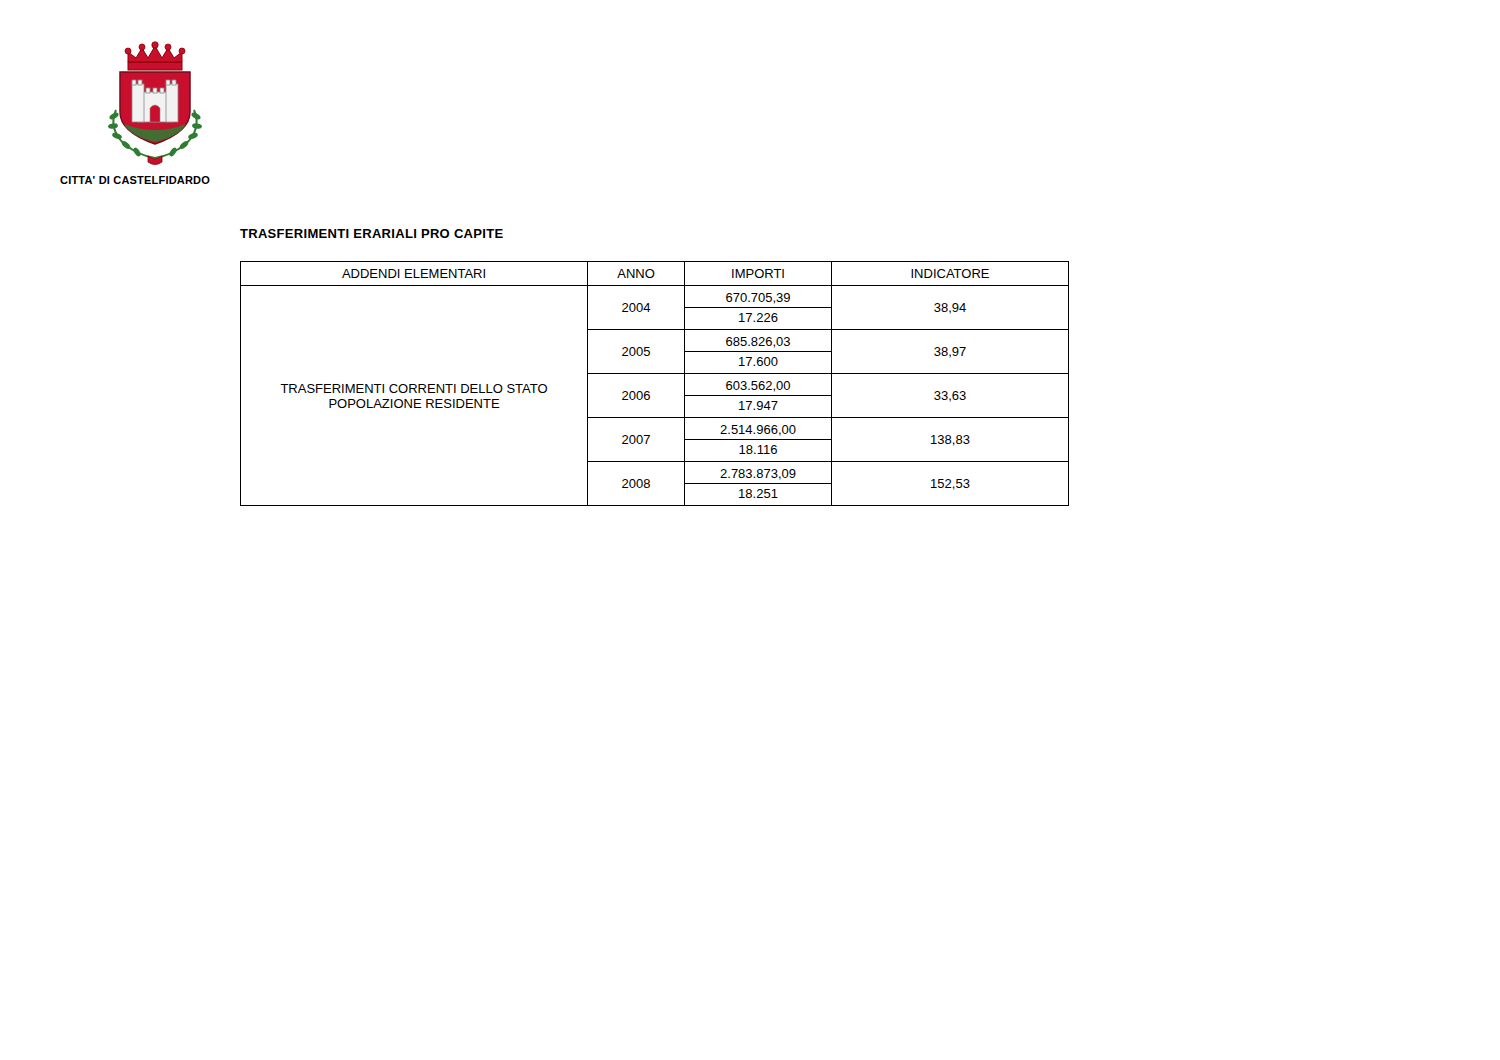CITTA' DI CASTELFIDARDO
TRASFERIMENTI ERARIALI PRO CAPITE
| ADDENDI ELEMENTARI | ANNO | IMPORTI | INDICATORE |
| --- | --- | --- | --- |
| TRASFERIMENTI CORRENTI DELLO STATO POPOLAZIONE RESIDENTE | 2004 | 670.705,39 | 38,94 |
| 17.226 |
| 2005 | 685.826,03 | 38,97 |
| 17.600 |
| 2006 | 603.562,00 | 33,63 |
| 17.947 |
| 2007 | 2.514.966,00 | 138,83 |
| 18.116 |
| 2008 | 2.783.873,09 | 152,53 |
| 18.251 |